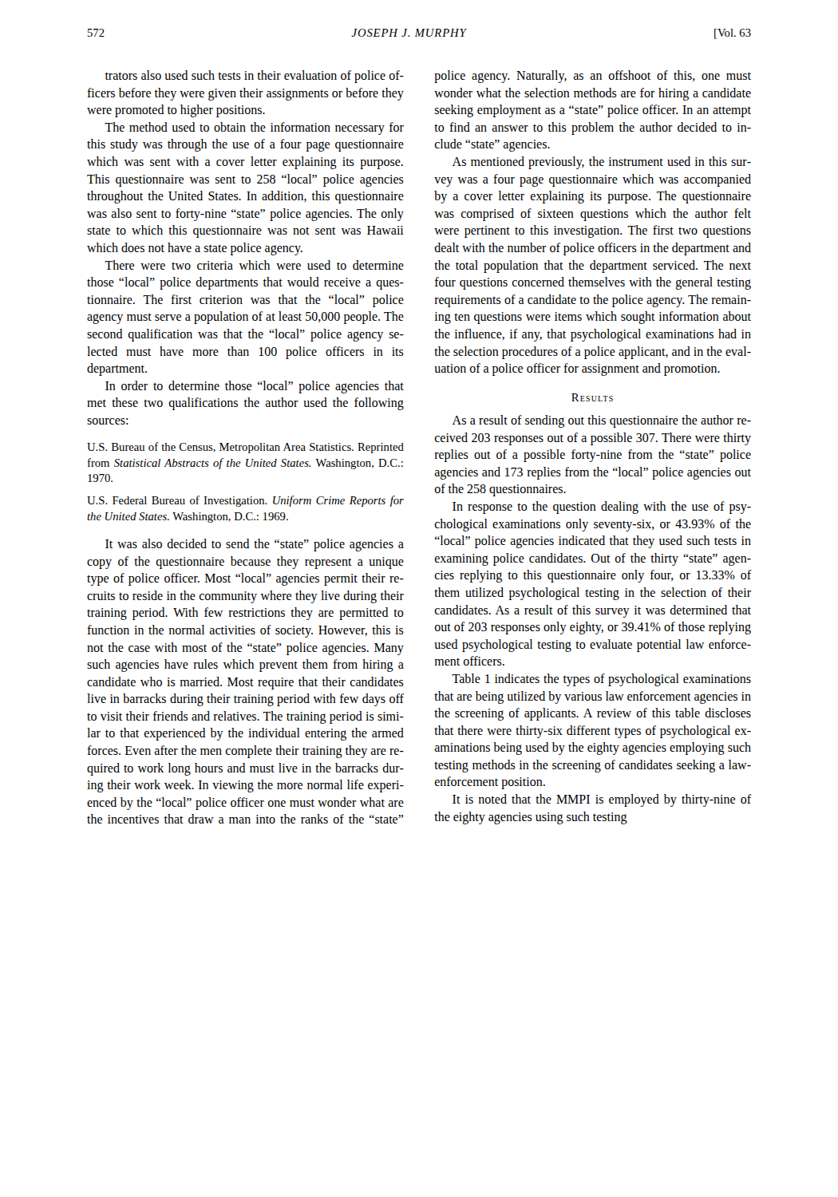572 JOSEPH J. MURPHY [Vol. 63
trators also used such tests in their evaluation of police officers before they were given their assignments or before they were promoted to higher positions.
The method used to obtain the information necessary for this study was through the use of a four page questionnaire which was sent with a cover letter explaining its purpose. This questionnaire was sent to 258 “local” police agencies throughout the United States. In addition, this questionnaire was also sent to forty-nine “state” police agencies. The only state to which this questionnaire was not sent was Hawaii which does not have a state police agency.
There were two criteria which were used to determine those “local” police departments that would receive a questionnaire. The first criterion was that the “local” police agency must serve a population of at least 50,000 people. The second qualification was that the “local” police agency selected must have more than 100 police officers in its department.
In order to determine those “local” police agencies that met these two qualifications the author used the following sources:
U.S. Bureau of the Census, Metropolitan Area Statistics. Reprinted from Statistical Abstracts of the United States. Washington, D.C.: 1970.
U.S. Federal Bureau of Investigation. Uniform Crime Reports for the United States. Washington, D.C.: 1969.
It was also decided to send the “state” police agencies a copy of the questionnaire because they represent a unique type of police officer. Most “local” agencies permit their recruits to reside in the community where they live during their training period. With few restrictions they are permitted to function in the normal activities of society. However, this is not the case with most of the “state” police agencies. Many such agencies have rules which prevent them from hiring a candidate who is married. Most require that their candidates live in barracks during their training period with few days off to visit their friends and relatives. The training period is similar to that experienced by the individual entering the armed forces. Even after the men complete their training they are required to work long hours and must live in the barracks during their work week. In viewing the more normal life experienced by the “local” police officer one must wonder what are the incentives that draw a man into the ranks of the “state” police agency. Naturally, as an offshoot of this, one must wonder what the selection methods are for hiring a candidate seeking employment as a “state” police officer. In an attempt to find an answer to this problem the author decided to include “state” agencies.
As mentioned previously, the instrument used in this survey was a four page questionnaire which was accompanied by a cover letter explaining its purpose. The questionnaire was comprised of sixteen questions which the author felt were pertinent to this investigation. The first two questions dealt with the number of police officers in the department and the total population that the department serviced. The next four questions concerned themselves with the general testing requirements of a candidate to the police agency. The remaining ten questions were items which sought information about the influence, if any, that psychological examinations had in the selection procedures of a police applicant, and in the evaluation of a police officer for assignment and promotion.
Results
As a result of sending out this questionnaire the author received 203 responses out of a possible 307. There were thirty replies out of a possible forty-nine from the “state” police agencies and 173 replies from the “local” police agencies out of the 258 questionnaires.
In response to the question dealing with the use of psychological examinations only seventy-six, or 43.93% of the “local” police agencies indicated that they used such tests in examining police candidates. Out of the thirty “state” agencies replying to this questionnaire only four, or 13.33% of them utilized psychological testing in the selection of their candidates. As a result of this survey it was determined that out of 203 responses only eighty, or 39.41% of those replying used psychological testing to evaluate potential law enforcement officers.
Table 1 indicates the types of psychological examinations that are being utilized by various law enforcement agencies in the screening of applicants. A review of this table discloses that there were thirty-six different types of psychological examinations being used by the eighty agencies employing such testing methods in the screening of candidates seeking a law-enforcement position.
It is noted that the MMPI is employed by thirty-nine of the eighty agencies using such testing